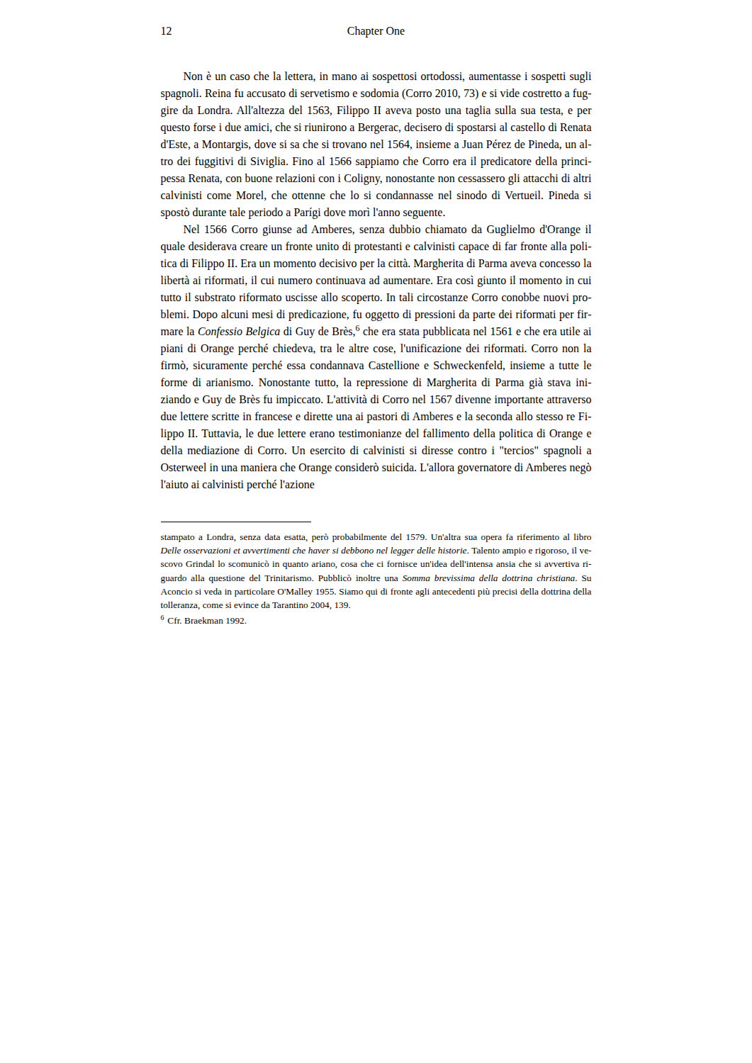12
Chapter One
Non è un caso che la lettera, in mano ai sospettosi ortodossi, aumentasse i sospetti sugli spagnoli. Reina fu accusato di servetismo e sodomia (Corro 2010, 73) e si vide costretto a fuggire da Londra. All'altezza del 1563, Filippo II aveva posto una taglia sulla sua testa, e per questo forse i due amici, che si riunirono a Bergerac, decisero di spostarsi al castello di Renata d'Este, a Montargis, dove si sa che si trovano nel 1564, insieme a Juan Pérez de Pineda, un altro dei fuggitivi di Siviglia. Fino al 1566 sappiamo che Corro era il predicatore della principessa Renata, con buone relazioni con i Coligny, nonostante non cessassero gli attacchi di altri calvinisti come Morel, che ottenne che lo si condannasse nel sinodo di Vertueil. Pineda si spostò durante tale periodo a Parígi dove morì l'anno seguente.
Nel 1566 Corro giunse ad Amberes, senza dubbio chiamato da Guglielmo d'Orange il quale desiderava creare un fronte unito di protestanti e calvinisti capace di far fronte alla politica di Filippo II. Era un momento decisivo per la città. Margherita di Parma aveva concesso la libertà ai riformati, il cui numero continuava ad aumentare. Era così giunto il momento in cui tutto il substrato riformato uscisse allo scoperto. In tali circostanze Corro conobbe nuovi problemi. Dopo alcuni mesi di predicazione, fu oggetto di pressioni da parte dei riformati per firmare la Confessio Belgica di Guy de Brès,6 che era stata pubblicata nel 1561 e che era utile ai piani di Orange perché chiedeva, tra le altre cose, l'unificazione dei riformati. Corro non la firmò, sicuramente perché essa condannava Castellione e Schweckenfeld, insieme a tutte le forme di arianismo. Nonostante tutto, la repressione di Margherita di Parma già stava iniziando e Guy de Brès fu impiccato. L'attività di Corro nel 1567 divenne importante attraverso due lettere scritte in francese e dirette una ai pastori di Amberes e la seconda allo stesso re Filippo II. Tuttavia, le due lettere erano testimonianze del fallimento della politica di Orange e della mediazione di Corro. Un esercito di calvinisti si diresse contro i "tercios" spagnoli a Osterweel in una maniera che Orange considerò suicida. L'allora governatore di Amberes negò l'aiuto ai calvinisti perché l'azione
stampato a Londra, senza data esatta, però probabilmente del 1579. Un'altra sua opera fa riferimento al libro Delle osservazioni et avvertimenti che haver si debbono nel legger delle historie. Talento ampio e rigoroso, il vescovo Grindal lo scomunicò in quanto ariano, cosa che ci fornisce un'idea dell'intensa ansia che si avvertiva riguardo alla questione del Trinitarismo. Pubblicò inoltre una Somma brevissima della dottrina christiana. Su Aconcio si veda in particolare O'Malley 1955. Siamo qui di fronte agli antecedenti più precisi della dottrina della tolleranza, come si evince da Tarantino 2004, 139.
6 Cfr. Braekman 1992.